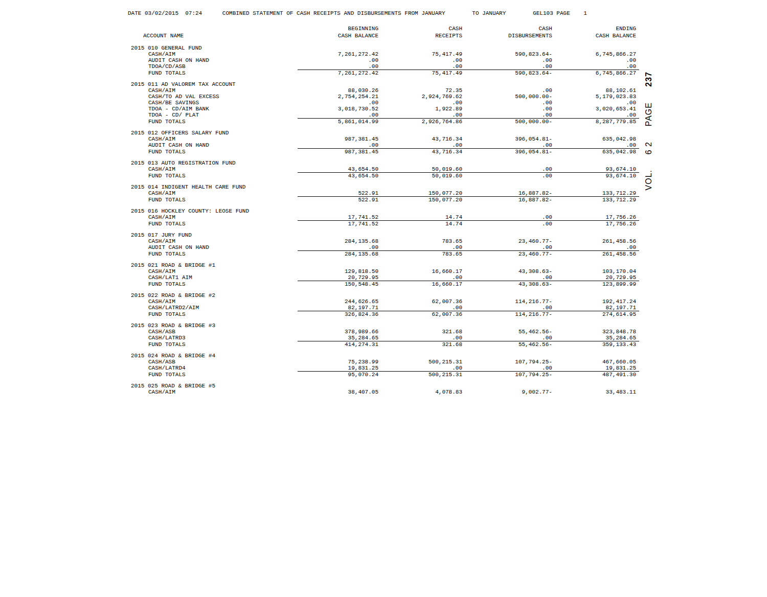DATE 03/02/2015 07:24 COMBINED STATEMENT OF CASH RECEIPTS AND DISBURSEMENTS FROM JANUARY TO JANUARY GEL103 PAGE 1
| | BEGINNING | CASH | CASH | ENDING |
| --- | --- | --- | --- | --- |
| ACCOUNT NAME | CASH BALANCE | RECEIPTS | DISBURSEMENTS | CASH BALANCE |
| 2015 010 GENERAL FUND |
| CASH/AIM | 7,261,272.42 | 75,417.49 | 590,823.64- | 6,745,866.27 |
| AUDIT CASH ON HAND | .00 | .00 | .00 | .00 |
| TDOA/CD/ASB | .00 | .00 | .00 | .00 |
| FUND TOTALS | 7,261,272.42 | 75,417.49 | 590,823.64- | 6,745,866.27 |
| 2015 011 AD VALOREM TAX ACCOUNT |
| CASH/AIM | 88,030.26 | 72.35 | .00 | 88,102.61 |
| CASH/TO AD VAL EXCESS | 2,754,254.21 | 2,924,769.62 | 500,000.00- | 5,179,023.83 |
| CASH/BE SAVINGS | .00 | .00 | .00 | .00 |
| TDOA - CD/AIM BANK | 3,018,730.52 | 1,922.89 | .00 | 3,020,653.41 |
| TDOA - CD/ PLAT | .00 | .00 | .00 | .00 |
| FUND TOTALS | 5,861,014.99 | 2,926,764.86 | 500,000.00- | 8,287,779.85 |
| 2015 012 OFFICERS SALARY FUND |
| CASH/AIM | 987,381.45 | 43,716.34 | 396,054.81- | 635,042.98 |
| AUDIT CASH ON HAND | .00 | .00 | .00 | .00 |
| FUND TOTALS | 987,381.45 | 43,716.34 | 396,054.81- | 635,042.98 |
| 2015 013 AUTO REGISTRATION FUND |
| CASH/AIM | 43,654.50 | 50,019.60 | .00 | 93,674.10 |
| FUND TOTALS | 43,654.50 | 50,019.60 | .00 | 93,674.10 |
| 2015 014 INDIGENT HEALTH CARE FUND |
| CASH/AIM | 522.91 | 150,077.20 | 16,887.82- | 133,712.29 |
| FUND TOTALS | 522.91 | 150,077.20 | 16,887.82- | 133,712.29 |
| 2015 016 HOCKLEY COUNTY: LEOSE FUND |
| CASH/AIM | 17,741.52 | 14.74 | .00 | 17,756.26 |
| FUND TOTALS | 17,741.52 | 14.74 | .00 | 17,756.26 |
| 2015 017 JURY FUND |
| CASH/AIM | 284,135.68 | 783.65 | 23,460.77- | 261,458.56 |
| AUDIT CASH ON HAND | .00 | .00 | .00 | .00 |
| FUND TOTALS | 284,135.68 | 783.65 | 23,460.77- | 261,458.56 |
| 2015 021 ROAD & BRIDGE #1 |
| CASH/AIM | 129,818.50 | 16,660.17 | 43,308.63- | 103,170.04 |
| CASH/LAT1 AIM | 20,729.95 | .00 | .00 | 20,729.95 |
| FUND TOTALS | 150,548.45 | 16,660.17 | 43,308.63- | 123,899.99 |
| 2015 022 ROAD & BRIDGE #2 |
| CASH/AIM | 244,626.65 | 62,007.36 | 114,216.77- | 192,417.24 |
| CASH/LATRD2/AIM | 82,197.71 | .00 | .00 | 82,197.71 |
| FUND TOTALS | 326,824.36 | 62,007.36 | 114,216.77- | 274,614.95 |
| 2015 023 ROAD & BRIDGE #3 |
| CASH/ASB | 378,989.66 | 321.68 | 55,462.56- | 323,848.78 |
| CASH/LATRD3 | 35,284.65 | .00 | .00 | 35,284.65 |
| FUND TOTALS | 414,274.31 | 321.68 | 55,462.56- | 359,133.43 |
| 2015 024 ROAD & BRIDGE #4 |
| CASH/ASB | 75,238.99 | 500,215.31 | 107,794.25- | 467,660.05 |
| CASH/LATRD4 | 19,831.25 | .00 | .00 | 19,831.25 |
| FUND TOTALS | 95,070.24 | 500,215.31 | 107,794.25- | 487,491.30 |
| 2015 025 ROAD & BRIDGE #5 |
| CASH/AIM | 38,407.05 | 4,078.83 | 9,002.77- | 33,483.11 |
237
PAGE
6 2
VOL.